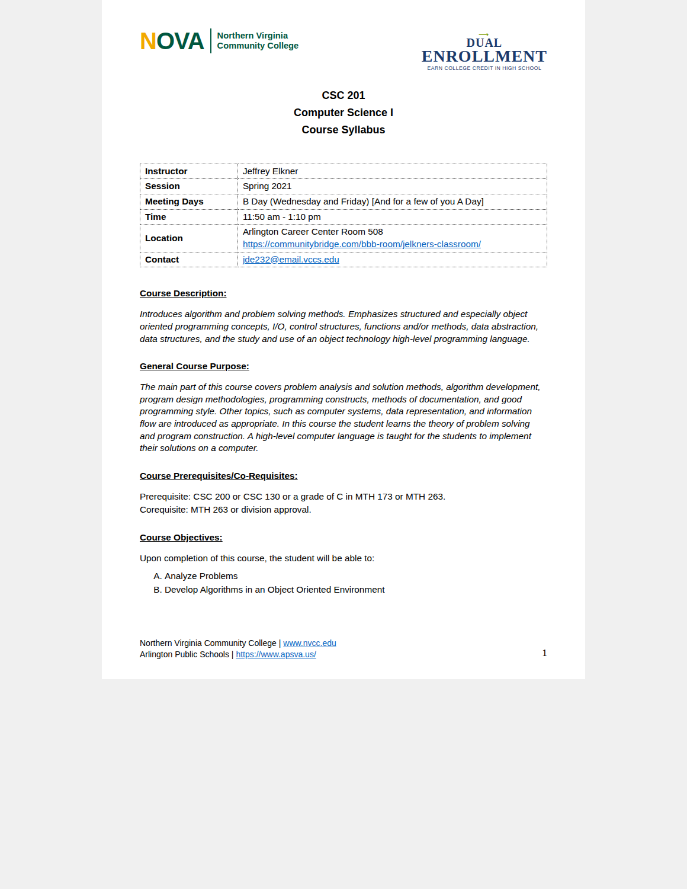NOVA
Northern Virginia
Community College
⟶
DUAL
ENROLLMENT
EARN COLLEGE CREDIT IN HIGH SCHOOL
CSC 201 Computer Science I Course Syllabus
| Instructor | Jeffrey Elkner |
| Session | Spring 2021 |
| Meeting Days | B Day (Wednesday and Friday) [And for a few of you A Day] |
| Time | 11:50 am - 1:10 pm |
| Location | Arlington Career Center Room 508 https://communitybridge.com/bbb-room/jelkners-classroom/ |
| Contact | jde232@email.vccs.edu |
Course Description:
Introduces algorithm and problem solving methods. Emphasizes structured and especially object oriented programming concepts, I/O, control structures, functions and/or methods, data abstraction, data structures, and the study and use of an object technology high-level programming language.
General Course Purpose:
The main part of this course covers problem analysis and solution methods, algorithm development, program design methodologies, programming constructs, methods of documentation, and good programming style. Other topics, such as computer systems, data representation, and information flow are introduced as appropriate. In this course the student learns the theory of problem solving and program construction. A high-level computer language is taught for the students to implement their solutions on a computer.
Course Prerequisites/Co-Requisites:
Prerequisite: CSC 200 or CSC 130 or a grade of C in MTH 173 or MTH 263.
Corequisite: MTH 263 or division approval.
Course Objectives:
Upon completion of this course, the student will be able to:
Analyze Problems
Develop Algorithms in an Object Oriented Environment
Northern Virginia Community College | www.nvcc.edu
Arlington Public Schools | https://www.apsva.us/
1